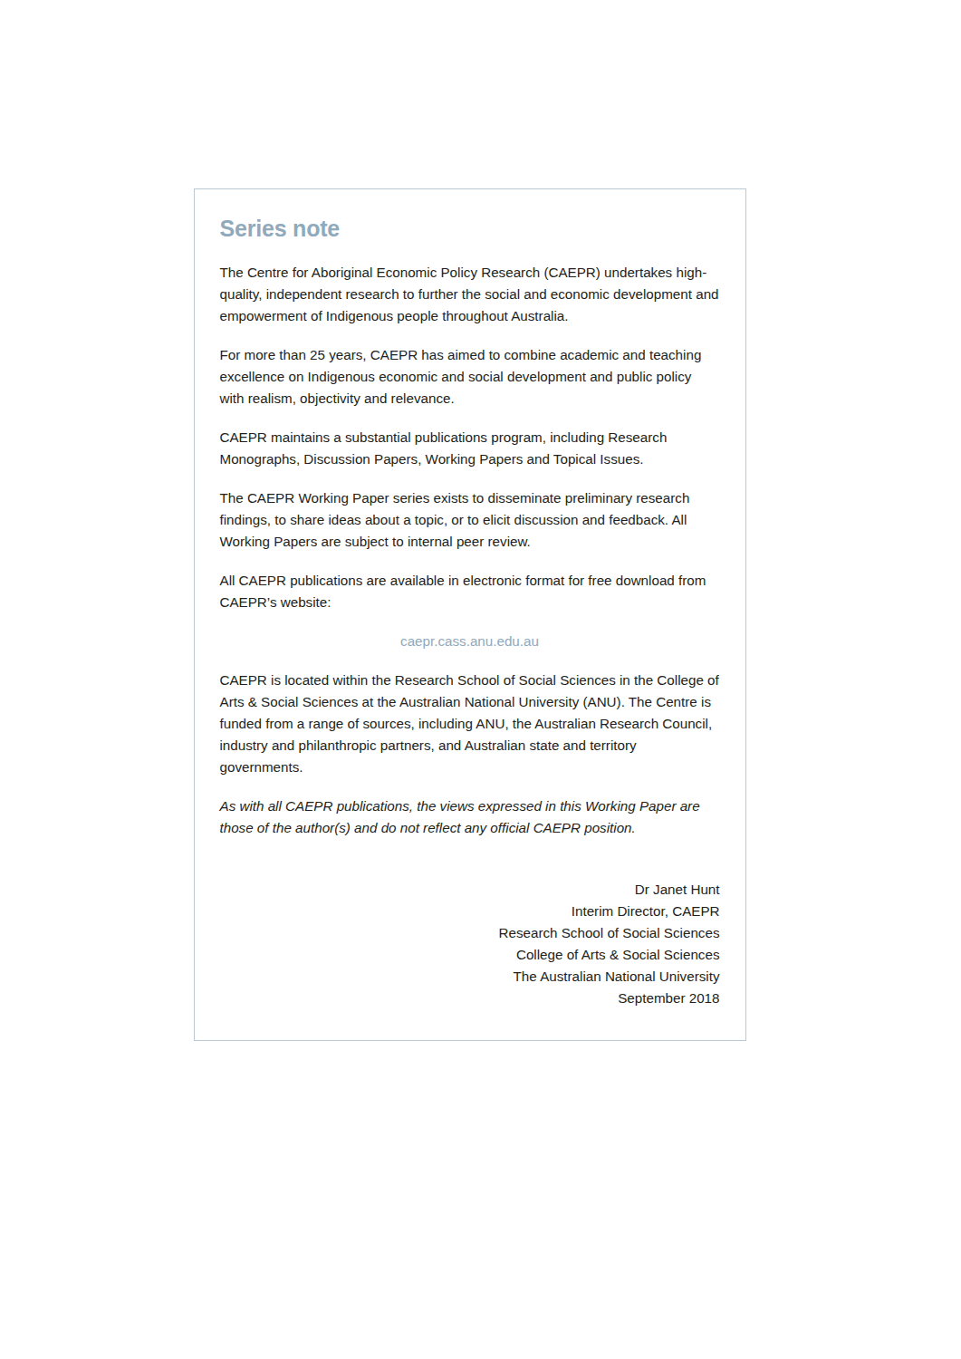Series note
The Centre for Aboriginal Economic Policy Research (CAEPR) undertakes high-quality, independent research to further the social and economic development and empowerment of Indigenous people throughout Australia.
For more than 25 years, CAEPR has aimed to combine academic and teaching excellence on Indigenous economic and social development and public policy with realism, objectivity and relevance.
CAEPR maintains a substantial publications program, including Research Monographs, Discussion Papers, Working Papers and Topical Issues.
The CAEPR Working Paper series exists to disseminate preliminary research findings, to share ideas about a topic, or to elicit discussion and feedback. All Working Papers are subject to internal peer review.
All CAEPR publications are available in electronic format for free download from CAEPR’s website:
caepr.cass.anu.edu.au
CAEPR is located within the Research School of Social Sciences in the College of Arts & Social Sciences at the Australian National University (ANU). The Centre is funded from a range of sources, including ANU, the Australian Research Council, industry and philanthropic partners, and Australian state and territory governments.
As with all CAEPR publications, the views expressed in this Working Paper are those of the author(s) and do not reflect any official CAEPR position.
Dr Janet Hunt
Interim Director, CAEPR
Research School of Social Sciences
College of Arts & Social Sciences
The Australian National University
September 2018